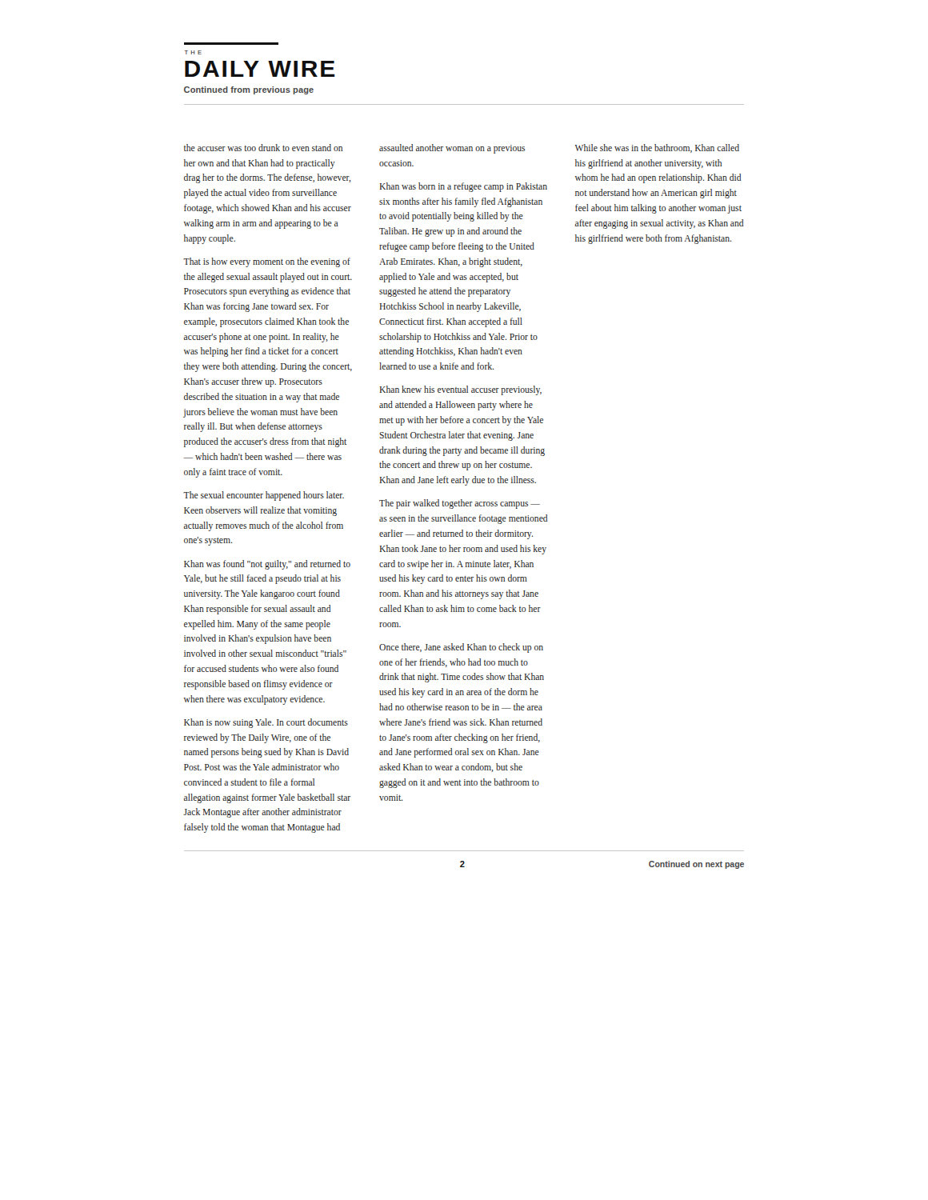The
Daily Wire
Continued from previous page
the accuser was too drunk to even stand on her own and that Khan had to practically drag her to the dorms. The defense, however, played the actual video from surveillance footage, which showed Khan and his accuser walking arm in arm and appearing to be a happy couple.
That is how every moment on the evening of the alleged sexual assault played out in court. Prosecutors spun everything as evidence that Khan was forcing Jane toward sex. For example, prosecutors claimed Khan took the accuser's phone at one point. In reality, he was helping her find a ticket for a concert they were both attending. During the concert, Khan's accuser threw up. Prosecutors described the situation in a way that made jurors believe the woman must have been really ill. But when defense attorneys produced the accuser's dress from that night — which hadn't been washed — there was only a faint trace of vomit.
The sexual encounter happened hours later. Keen observers will realize that vomiting actually removes much of the alcohol from one's system.
Khan was found "not guilty," and returned to Yale, but he still faced a pseudo trial at his university. The Yale kangaroo court found Khan responsible for sexual assault and expelled him. Many of the same people involved in Khan's expulsion have been involved in other sexual misconduct "trials" for accused students who were also found responsible based on flimsy evidence or when there was exculpatory evidence.
Khan is now suing Yale. In court documents reviewed by The Daily Wire, one of the named persons being sued by Khan is David Post. Post was the Yale administrator who convinced a student to file a formal allegation against former Yale basketball star Jack Montague after another administrator falsely told the woman that Montague had assaulted another woman on a previous occasion.
Khan was born in a refugee camp in Pakistan six months after his family fled Afghanistan to avoid potentially being killed by the Taliban. He grew up in and around the refugee camp before fleeing to the United Arab Emirates. Khan, a bright student, applied to Yale and was accepted, but suggested he attend the preparatory Hotchkiss School in nearby Lakeville, Connecticut first. Khan accepted a full scholarship to Hotchkiss and Yale. Prior to attending Hotchkiss, Khan hadn't even learned to use a knife and fork.
Khan knew his eventual accuser previously, and attended a Halloween party where he met up with her before a concert by the Yale Student Orchestra later that evening. Jane drank during the party and became ill during the concert and threw up on her costume. Khan and Jane left early due to the illness.
The pair walked together across campus — as seen in the surveillance footage mentioned earlier — and returned to their dormitory. Khan took Jane to her room and used his key card to swipe her in. A minute later, Khan used his key card to enter his own dorm room. Khan and his attorneys say that Jane called Khan to ask him to come back to her room.
Once there, Jane asked Khan to check up on one of her friends, who had too much to drink that night. Time codes show that Khan used his key card in an area of the dorm he had no otherwise reason to be in — the area where Jane's friend was sick. Khan returned to Jane's room after checking on her friend, and Jane performed oral sex on Khan. Jane asked Khan to wear a condom, but she gagged on it and went into the bathroom to vomit.
While she was in the bathroom, Khan called his girlfriend at another university, with whom he had an open relationship. Khan did not understand how an American girl might feel about him talking to another woman just after engaging in sexual activity, as Khan and his girlfriend were both from Afghanistan.
2
Continued on next page